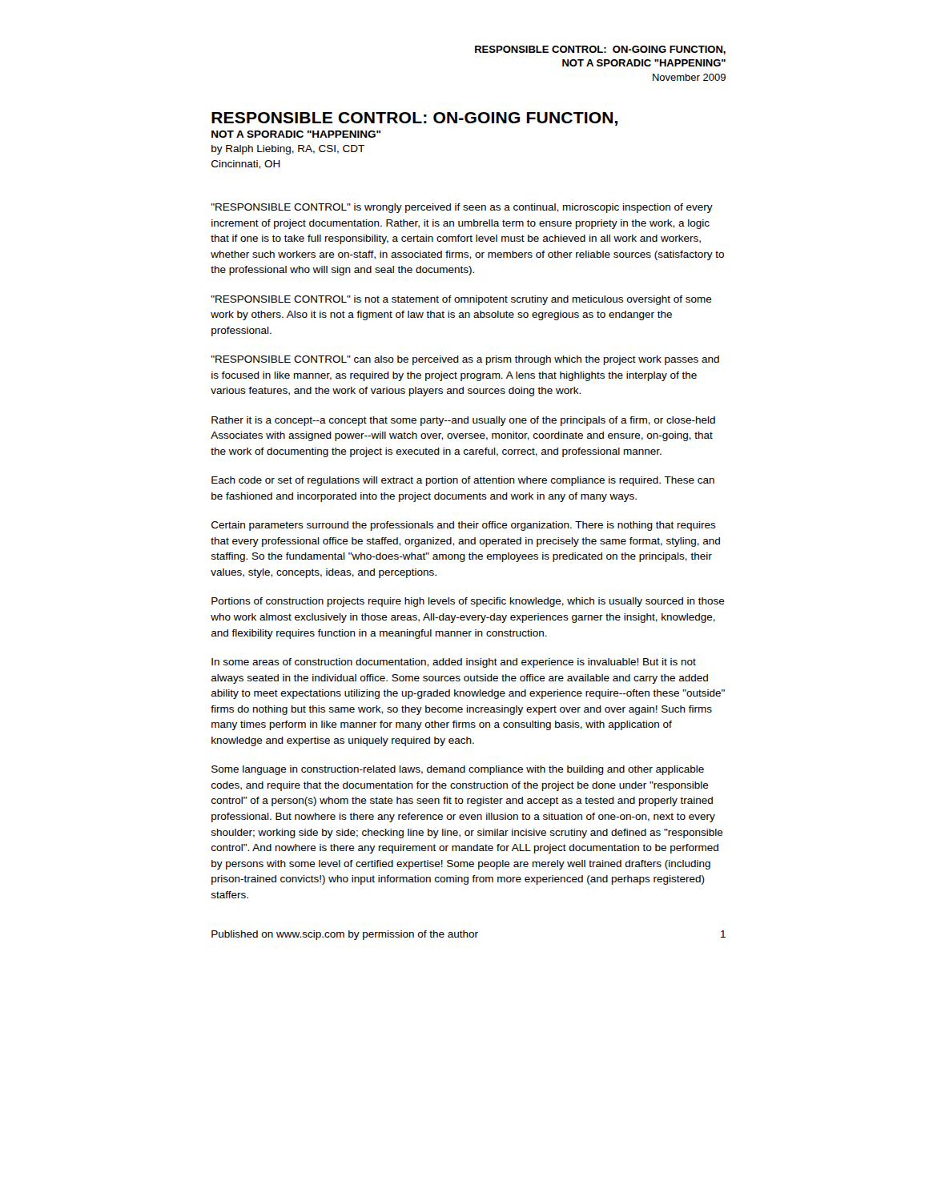RESPONSIBLE CONTROL: ON-GOING FUNCTION,
NOT A SPORADIC "HAPPENING"
November 2009
RESPONSIBLE CONTROL: ON-GOING FUNCTION,
NOT A SPORADIC "HAPPENING"
by Ralph Liebing, RA, CSI, CDT
Cincinnati, OH
"RESPONSIBLE CONTROL" is wrongly perceived if seen as a continual, microscopic inspection of every increment of project documentation. Rather, it is an umbrella term to ensure propriety in the work, a logic that if one is to take full responsibility, a certain comfort level must be achieved in all work and workers, whether such workers are on-staff, in associated firms, or members of other reliable sources (satisfactory to the professional who will sign and seal the documents).
"RESPONSIBLE CONTROL" is not a statement of omnipotent scrutiny and meticulous oversight of some work by others. Also it is not a figment of law that is an absolute so egregious as to endanger the professional.
"RESPONSIBLE CONTROL" can also be perceived as a prism through which the project work passes and is focused in like manner, as required by the project program. A lens that highlights the interplay of the various features, and the work of various players and sources doing the work.
Rather it is a concept--a concept that some party--and usually one of the principals of a firm, or close-held Associates with assigned power--will watch over, oversee, monitor, coordinate and ensure, on-going, that the work of documenting the project is executed in a careful, correct, and professional manner.
Each code or set of regulations will extract a portion of attention where compliance is required. These can be fashioned and incorporated into the project documents and work in any of many ways.
Certain parameters surround the professionals and their office organization. There is nothing that requires that every professional office be staffed, organized, and operated in precisely the same format, styling, and staffing. So the fundamental "who-does-what" among the employees is predicated on the principals, their values, style, concepts, ideas, and perceptions.
Portions of construction projects require high levels of specific knowledge, which is usually sourced in those who work almost exclusively in those areas, All-day-every-day experiences garner the insight, knowledge, and flexibility requires function in a meaningful manner in construction.
In some areas of construction documentation, added insight and experience is invaluable! But it is not always seated in the individual office. Some sources outside the office are available and carry the added ability to meet expectations utilizing the up-graded knowledge and experience require--often these "outside" firms do nothing but this same work, so they become increasingly expert over and over again! Such firms many times perform in like manner for many other firms on a consulting basis, with application of knowledge and expertise as uniquely required by each.
Some language in construction-related laws, demand compliance with the building and other applicable codes, and require that the documentation for the construction of the project be done under "responsible control" of a person(s) whom the state has seen fit to register and accept as a tested and properly trained professional. But nowhere is there any reference or even illusion to a situation of one-on-on, next to every shoulder; working side by side; checking line by line, or similar incisive scrutiny and defined as "responsible control". And nowhere is there any requirement or mandate for ALL project documentation to be performed by persons with some level of certified expertise! Some people are merely well trained drafters (including prison-trained convicts!) who input information coming from more experienced (and perhaps registered) staffers.
Published on www.scip.com by permission of the author 1